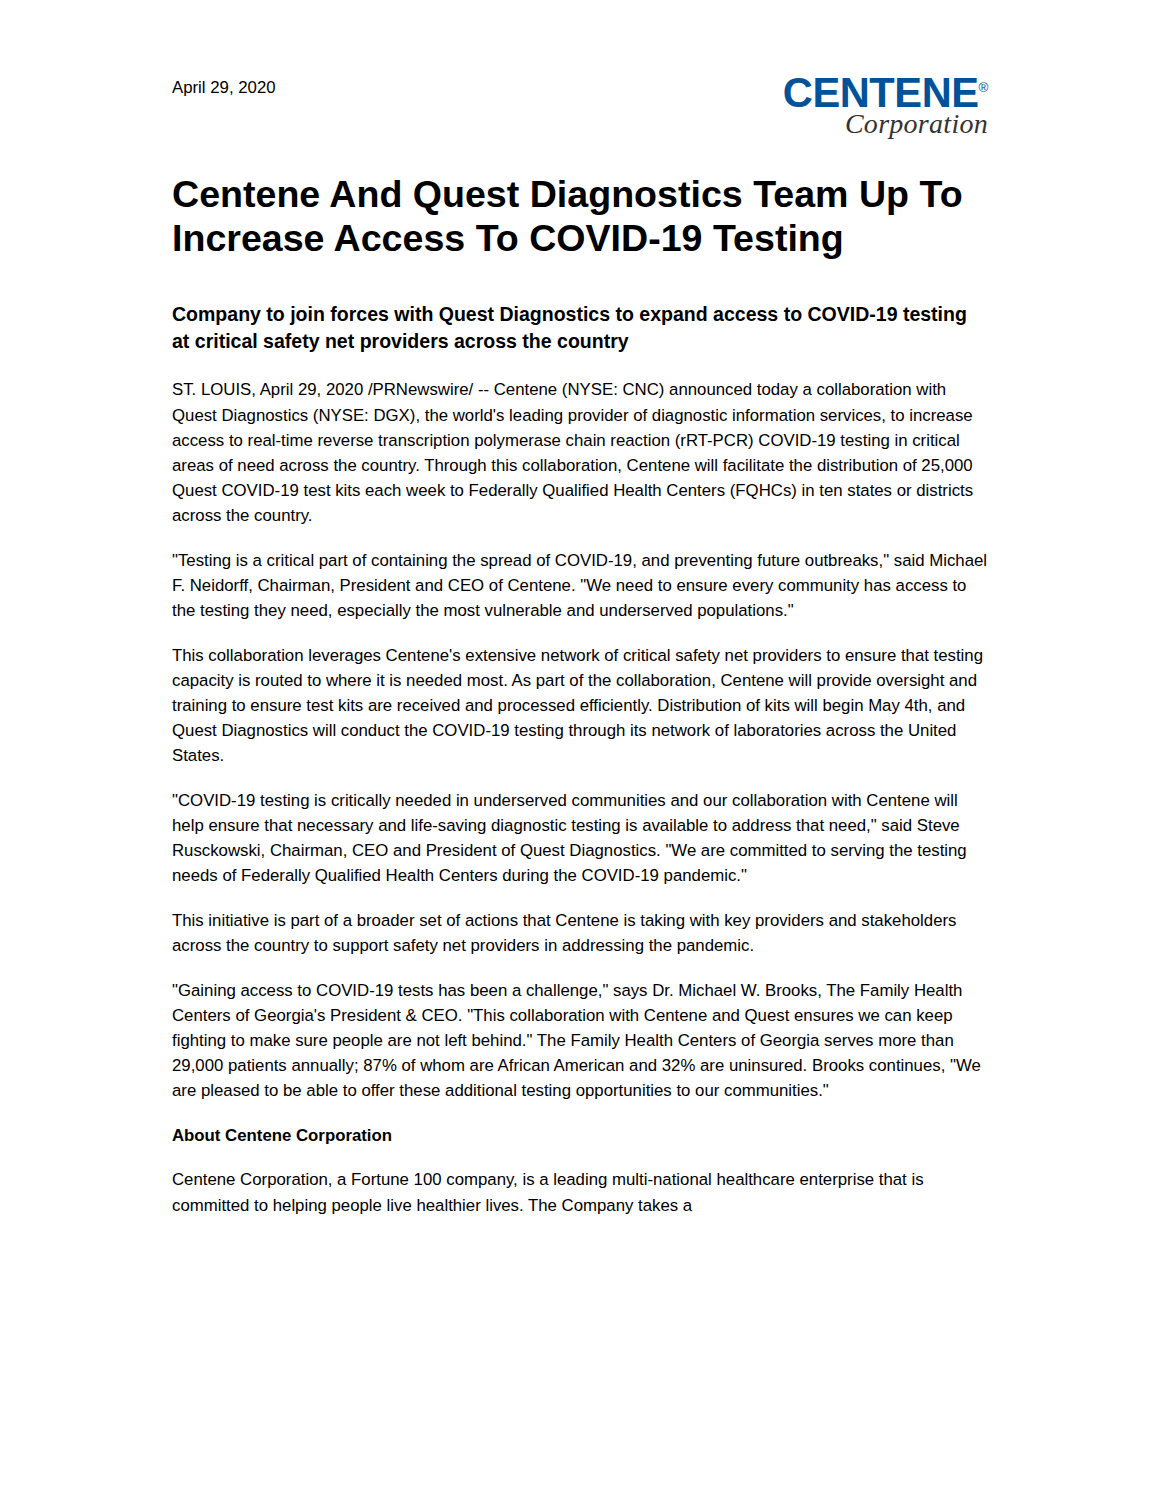April 29, 2020
CENTENE®
Corporation
Centene And Quest Diagnostics Team Up To Increase Access To COVID-19 Testing
Company to join forces with Quest Diagnostics to expand access to COVID-19 testing at critical safety net providers across the country
ST. LOUIS, April 29, 2020 /PRNewswire/ -- Centene (NYSE: CNC) announced today a collaboration with Quest Diagnostics (NYSE: DGX), the world's leading provider of diagnostic information services, to increase access to real-time reverse transcription polymerase chain reaction (rRT-PCR) COVID-19 testing in critical areas of need across the country. Through this collaboration, Centene will facilitate the distribution of 25,000 Quest COVID-19 test kits each week to Federally Qualified Health Centers (FQHCs) in ten states or districts across the country.
"Testing is a critical part of containing the spread of COVID-19, and preventing future outbreaks," said Michael F. Neidorff, Chairman, President and CEO of Centene. "We need to ensure every community has access to the testing they need, especially the most vulnerable and underserved populations."
This collaboration leverages Centene's extensive network of critical safety net providers to ensure that testing capacity is routed to where it is needed most. As part of the collaboration, Centene will provide oversight and training to ensure test kits are received and processed efficiently. Distribution of kits will begin May 4th, and Quest Diagnostics will conduct the COVID-19 testing through its network of laboratories across the United States.
"COVID-19 testing is critically needed in underserved communities and our collaboration with Centene will help ensure that necessary and life-saving diagnostic testing is available to address that need," said Steve Rusckowski, Chairman, CEO and President of Quest Diagnostics. "We are committed to serving the testing needs of Federally Qualified Health Centers during the COVID-19 pandemic."
This initiative is part of a broader set of actions that Centene is taking with key providers and stakeholders across the country to support safety net providers in addressing the pandemic.
"Gaining access to COVID-19 tests has been a challenge," says Dr. Michael W. Brooks, The Family Health Centers of Georgia's President & CEO. "This collaboration with Centene and Quest ensures we can keep fighting to make sure people are not left behind." The Family Health Centers of Georgia serves more than 29,000 patients annually; 87% of whom are African American and 32% are uninsured. Brooks continues, "We are pleased to be able to offer these additional testing opportunities to our communities."
About Centene Corporation
Centene Corporation, a Fortune 100 company, is a leading multi-national healthcare enterprise that is committed to helping people live healthier lives. The Company takes a